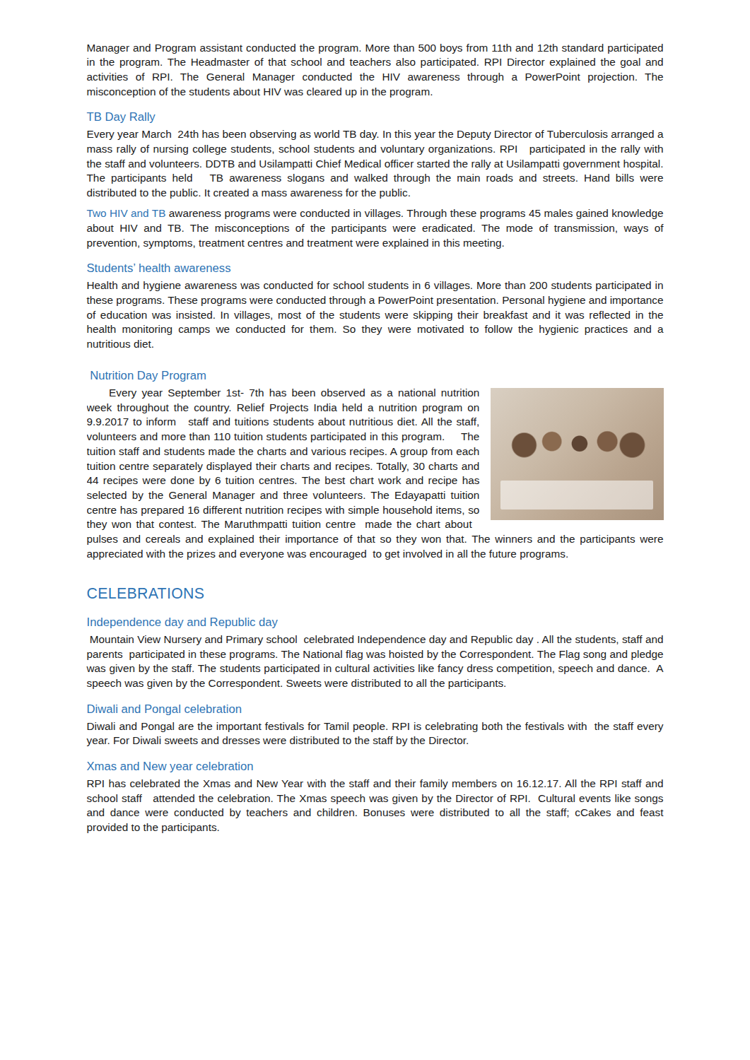Manager and Program assistant conducted the program. More than 500 boys from 11th and 12th standard participated in the program. The Headmaster of that school and teachers also participated. RPI Director explained the goal and activities of RPI. The General Manager conducted the HIV awareness through a PowerPoint projection. The misconception of the students about HIV was cleared up in the program.
TB Day Rally
Every year March 24th has been observing as world TB day. In this year the Deputy Director of Tuberculosis arranged a mass rally of nursing college students, school students and voluntary organizations. RPI participated in the rally with the staff and volunteers. DDTB and Usilampatti Chief Medical officer started the rally at Usilampatti government hospital. The participants held TB awareness slogans and walked through the main roads and streets. Hand bills were distributed to the public. It created a mass awareness for the public.
Two HIV and TB awareness programs were conducted in villages. Through these programs 45 males gained knowledge about HIV and TB. The misconceptions of the participants were eradicated. The mode of transmission, ways of prevention, symptoms, treatment centres and treatment were explained in this meeting.
Students’ health awareness
Health and hygiene awareness was conducted for school students in 6 villages. More than 200 students participated in these programs. These programs were conducted through a PowerPoint presentation. Personal hygiene and importance of education was insisted. In villages, most of the students were skipping their breakfast and it was reflected in the health monitoring camps we conducted for them. So they were motivated to follow the hygienic practices and a nutritious diet.
Nutrition Day Program
Every year September 1st- 7th has been observed as a national nutrition week throughout the country. Relief Projects India held a nutrition program on 9.9.2017 to inform staff and tuitions students about nutritious diet. All the staff, volunteers and more than 110 tuition students participated in this program. The tuition staff and students made the charts and various recipes. A group from each tuition centre separately displayed their charts and recipes. Totally, 30 charts and 44 recipes were done by 6 tuition centres. The best chart work and recipe has selected by the General Manager and three volunteers. The Edayapatti tuition centre has prepared 16 different nutrition recipes with simple household items, so they won that contest. The Maruthmpatti tuition centre made the chart about pulses and cereals and explained their importance of that so they won that. The winners and the participants were appreciated with the prizes and everyone was encouraged to get involved in all the future programs.
CELEBRATIONS
Independence day and Republic day
Mountain View Nursery and Primary school celebrated Independence day and Republic day . All the students, staff and parents participated in these programs. The National flag was hoisted by the Correspondent. The Flag song and pledge was given by the staff. The students participated in cultural activities like fancy dress competition, speech and dance. A speech was given by the Correspondent. Sweets were distributed to all the participants.
Diwali and Pongal celebration
Diwali and Pongal are the important festivals for Tamil people. RPI is celebrating both the festivals with the staff every year. For Diwali sweets and dresses were distributed to the staff by the Director.
Xmas and New year celebration
RPI has celebrated the Xmas and New Year with the staff and their family members on 16.12.17. All the RPI staff and school staff attended the celebration. The Xmas speech was given by the Director of RPI. Cultural events like songs and dance were conducted by teachers and children. Bonuses were distributed to all the staff; cCakes and feast provided to the participants.